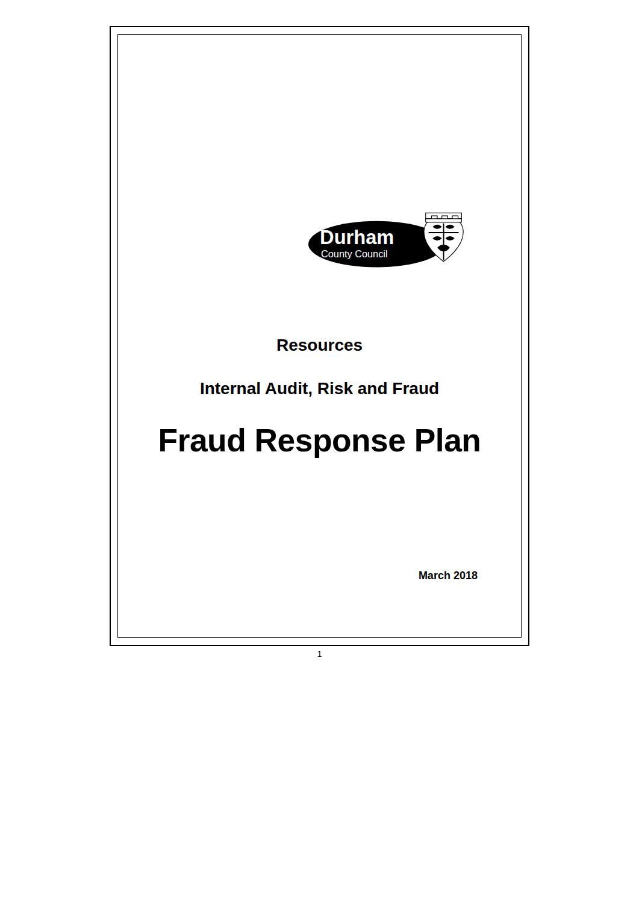Durham County Council
Resources
Internal Audit, Risk and Fraud
Fraud Response Plan
March 2018
1